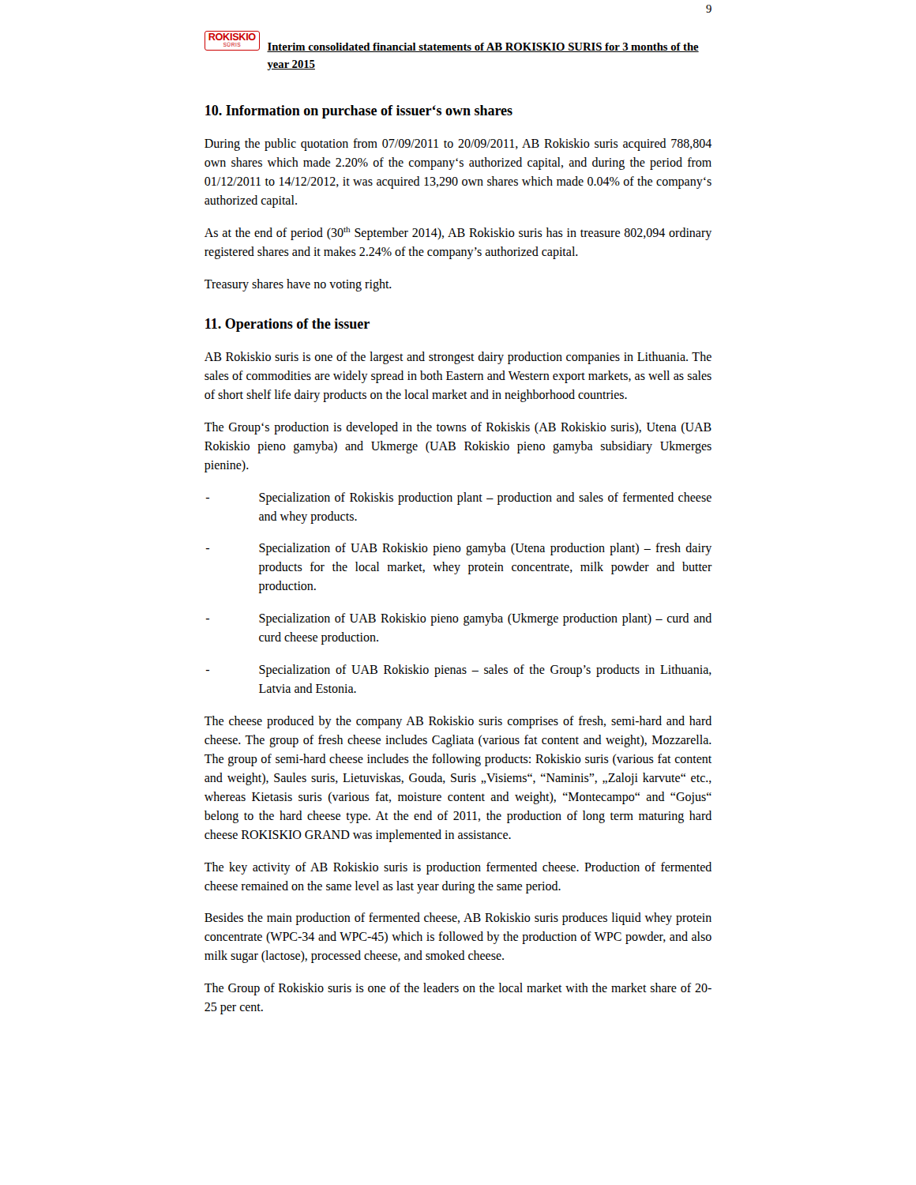9
ROKISKIO
SŪRIS
Interim consolidated financial statements of AB ROKISKIO SURIS for 3 months of the year 2015
10. Information on purchase of issuer‘s own shares
During the public quotation from 07/09/2011 to 20/09/2011, AB Rokiskio suris acquired 788,804 own shares which made 2.20% of the company‘s authorized capital, and during the period from 01/12/2011 to 14/12/2012, it was acquired 13,290 own shares which made 0.04% of the company‘s authorized capital.
As at the end of period (30th September 2014), AB Rokiskio suris has in treasure 802,094 ordinary registered shares and it makes 2.24% of the company’s authorized capital.
Treasury shares have no voting right.
11. Operations of the issuer
AB Rokiskio suris is one of the largest and strongest dairy production companies in Lithuania. The sales of commodities are widely spread in both Eastern and Western export markets, as well as sales of short shelf life dairy products on the local market and in neighborhood countries.
The Group‘s production is developed in the towns of Rokiskis (AB Rokiskio suris), Utena (UAB Rokiskio pieno gamyba) and Ukmerge (UAB Rokiskio pieno gamyba subsidiary Ukmerges pienine).
-
Specialization of Rokiskis production plant – production and sales of fermented cheese and whey products.
-
Specialization of UAB Rokiskio pieno gamyba (Utena production plant) – fresh dairy products for the local market, whey protein concentrate, milk powder and butter production.
-
Specialization of UAB Rokiskio pieno gamyba (Ukmerge production plant) – curd and curd cheese production.
-
Specialization of UAB Rokiskio pienas – sales of the Group’s products in Lithuania, Latvia and Estonia.
The cheese produced by the company AB Rokiskio suris comprises of fresh, semi-hard and hard cheese. The group of fresh cheese includes Cagliata (various fat content and weight), Mozzarella. The group of semi-hard cheese includes the following products: Rokiskio suris (various fat content and weight), Saules suris, Lietuviskas, Gouda, Suris „Visiems“, “Naminis”, „Zaloji karvute“ etc., whereas Kietasis suris (various fat, moisture content and weight), “Montecampo“ and “Gojus“ belong to the hard cheese type. At the end of 2011, the production of long term maturing hard cheese ROKISKIO GRAND was implemented in assistance.
The key activity of AB Rokiskio suris is production fermented cheese. Production of fermented cheese remained on the same level as last year during the same period.
Besides the main production of fermented cheese, AB Rokiskio suris produces liquid whey protein concentrate (WPC-34 and WPC-45) which is followed by the production of WPC powder, and also milk sugar (lactose), processed cheese, and smoked cheese.
The Group of Rokiskio suris is one of the leaders on the local market with the market share of 20-25 per cent.